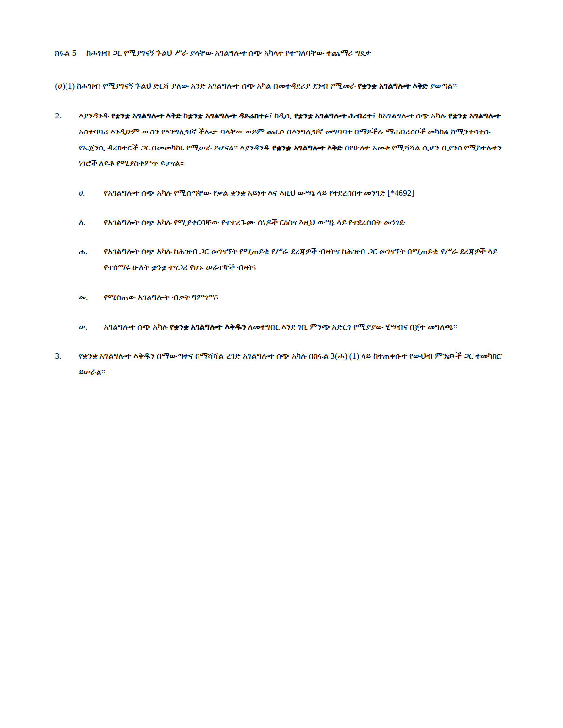ክፍል 5
ከሕዝብ ጋር የሚያገናኝ ጉልህ ሥራ ያላቸው አገልግሎት ሰጭ አካላት የተጣለባቸው ተጨማሪ ግዴታ
(ሀ)(1) ከሕዝብ የሚያገናኝ ጉልህ ድርሻ ያለው አንድ አገልግሎት ሰጭ አካል በመተዳደሪያ ደንብ የሚመራ የቋንቋ አገልግሎት እቅድ ያወጣል፡፡
2.
እያንዳንዱ የቋንቋ አገልግሎት እቅድ ከቋንቋ አገልግሎት ዳይሬክተሩ፣ ከዲሲ የቋንቋ አገልግሎት ሕብረት፣ ከአገልግሎት ሰጭ አካሉ የቋንቋ አገልግሎት አስተባባሪ እንዲሁም ውስን የእንግሊዝኛ ችሎታ ባላቸው ወይም ጨርሶ በእንግሊዝኛ መግባባት በማይችሉ ማሕበረሰቦች መካከል ከሚንቀሳቀሱ የኤጀንሲ ዳሪክተሮች ጋር በመመካከር የሚሠራ ይሆናል፡፡ እያንዳንዱ የቋንቋ አገልግሎት እቅድ በየሁለት አመቱ የሚሻሻል ሲሆን ቢያንስ የሚከተሉትን ነገሮች ለይቶ የሚያስቀምጥ ይሆናል፡፡
ሀ.
የአገልግሎት ሰጭ አካሉ የሚሰጣቸው የቃል ቋንቋ አይነት እና እዚህ ውሣኔ ላይ የተደረሰበት መንገድ [*4692]
ለ.
የአገልግሎት ሰጭ አካሉ የሚያቀርባቸው የተተረጉሙ ሰነዶች ርዕስና እዚህ ውሣኔ ላይ የተደረሰበት መንገድ
ሐ.
የአገልግሎት ሰጭ አካሉ ከሕዝብ ጋር መገናኘት የሚጠይቁ የሥራ ደረጃዎች ብዛትና ከሕዝብ ጋር መገናኘት በሚጠይቁ የሥራ ደረጃዎች ላይ የተሰማሩ ሁለት ቋንቋ ተናጋሪ የሆኑ ሠራተኞች ብዛት፣
መ.
የሚሰጠው አገልግሎት ብቃት ግምገማ፣
ሠ.
አገልግሎት ሰጭ አካሉ የቋንቋ አገልግሎት እቅዱን ለመተግበር እንደ ገቢ ምንጭ አድርጎ የሚያያው ሂሣብና በጀት መግለጫ፡፡
3.
የቋንቋ አገልግሎት እቅዱን በማውጣትና በማሻሻል ረገድ አገልግሎት ሰጭ አካሉ በክፍል 3(ሐ) (1) ላይ ከተጠቀሱት የውህብ ምንጮች ጋር ተመካክሮ ይሠራል፡፡